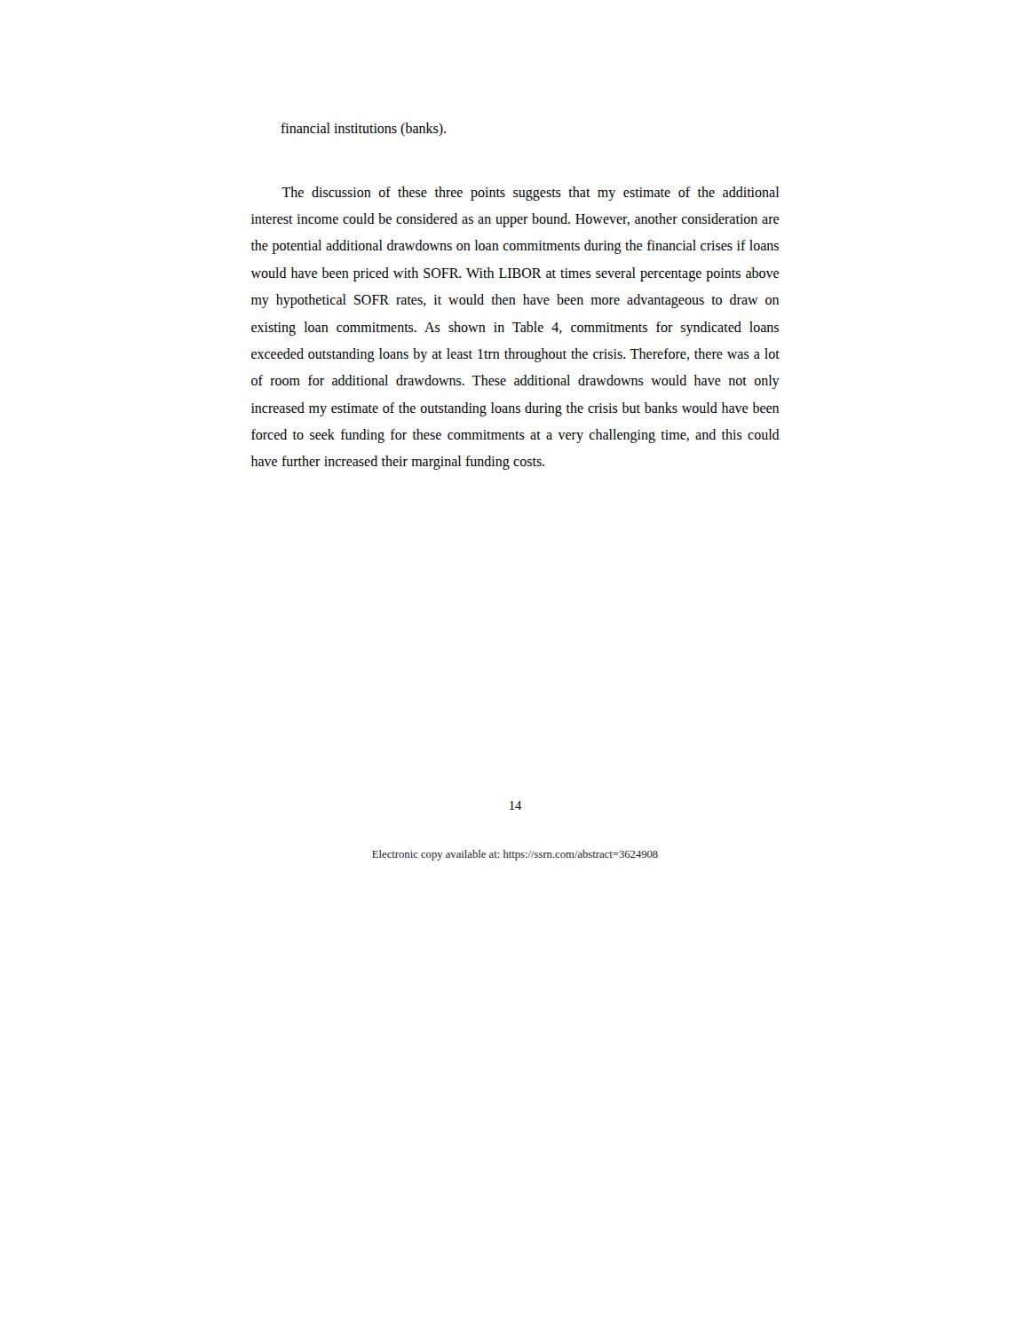financial institutions (banks).
The discussion of these three points suggests that my estimate of the additional interest income could be considered as an upper bound. However, another consideration are the potential additional drawdowns on loan commitments during the financial crises if loans would have been priced with SOFR. With LIBOR at times several percentage points above my hypothetical SOFR rates, it would then have been more advantageous to draw on existing loan commitments. As shown in Table 4, commitments for syndicated loans exceeded outstanding loans by at least 1trn throughout the crisis. Therefore, there was a lot of room for additional drawdowns. These additional drawdowns would have not only increased my estimate of the outstanding loans during the crisis but banks would have been forced to seek funding for these commitments at a very challenging time, and this could have further increased their marginal funding costs.
14
Electronic copy available at: https://ssrn.com/abstract=3624908